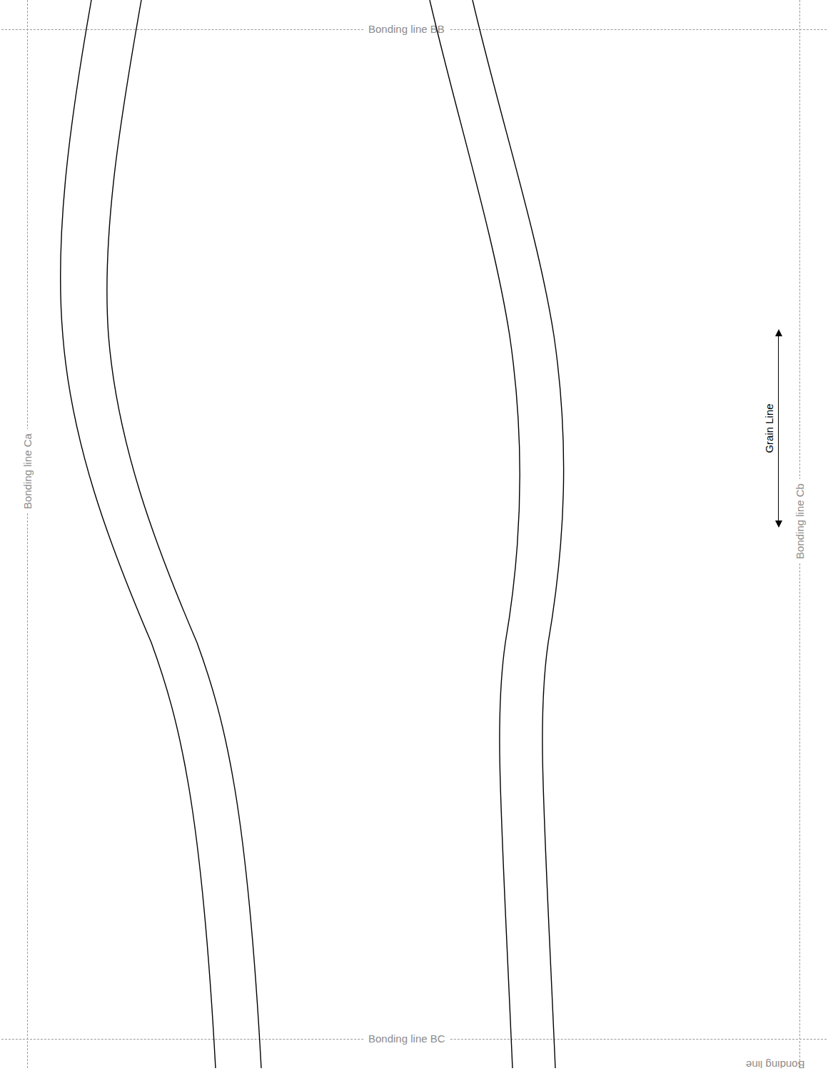Bonding line BB Bonding line BC Bonding line Ca Bonding line Cb
Grain Line Bonding line